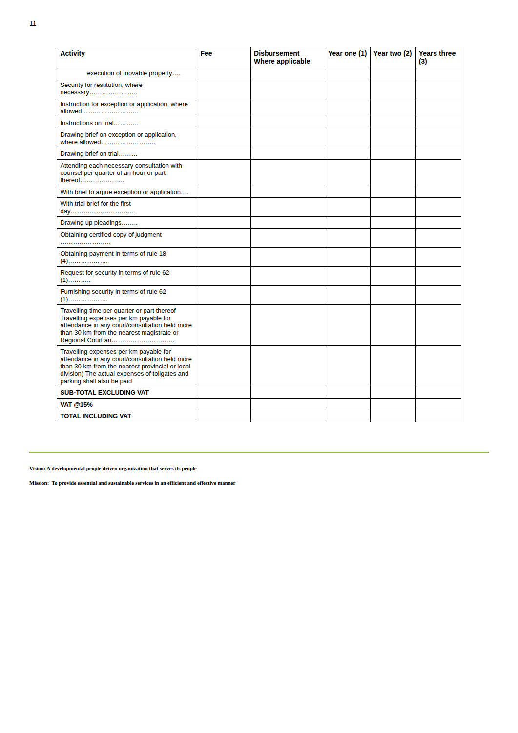11
| Activity | Fee | Disbursement Where applicable | Year one (1) | Year two (2) | Years three (3) |
| --- | --- | --- | --- | --- | --- |
| execution of movable property…. | | | | | |
| Security for restitution, where necessary………………….. | | | | | |
| Instruction for exception or application, where allowed……………………… | | | | | |
| Instructions on trial………… | | | | | |
| Drawing brief on exception or application, where allowed…………………….. | | | | | |
| Drawing brief on trial……… | | | | | |
| Attending each necessary consultation with counsel per quarter of an hour or part thereof………………… | | | | | |
| With brief to argue exception or application…. | | | | | |
| With trial brief for the first day………………………… | | | | | |
| Drawing up pleadings…….. | | | | | |
| Obtaining certified copy of judgment …………………… | | | | | |
| Obtaining payment in terms of rule 18 (4)………………. | | | | | |
| Request for security in terms of rule 62 (1)……….. | | | | | |
| Furnishing security in terms of rule 62 (1)………………. | | | | | |
| Travelling time per quarter or part thereof Travelling expenses per km payable for attendance in any court/consultation held more than 30 km from the nearest magistrate or Regional Court an………………………… | | | | | |
| Travelling expenses per km payable for attendance in any court/consultation held more than 30 km from the nearest provincial or local division) The actual expenses of tollgates and parking shall also be paid | | | | | |
| SUB-TOTAL EXCLUDING VAT | | | | | |
| VAT @15% | | | | | |
| TOTAL INCLUDING VAT | | | | | |
Vision: A developmental people driven organization that serves its people
Mission: To provide essential and sustainable services in an efficient and effective manner